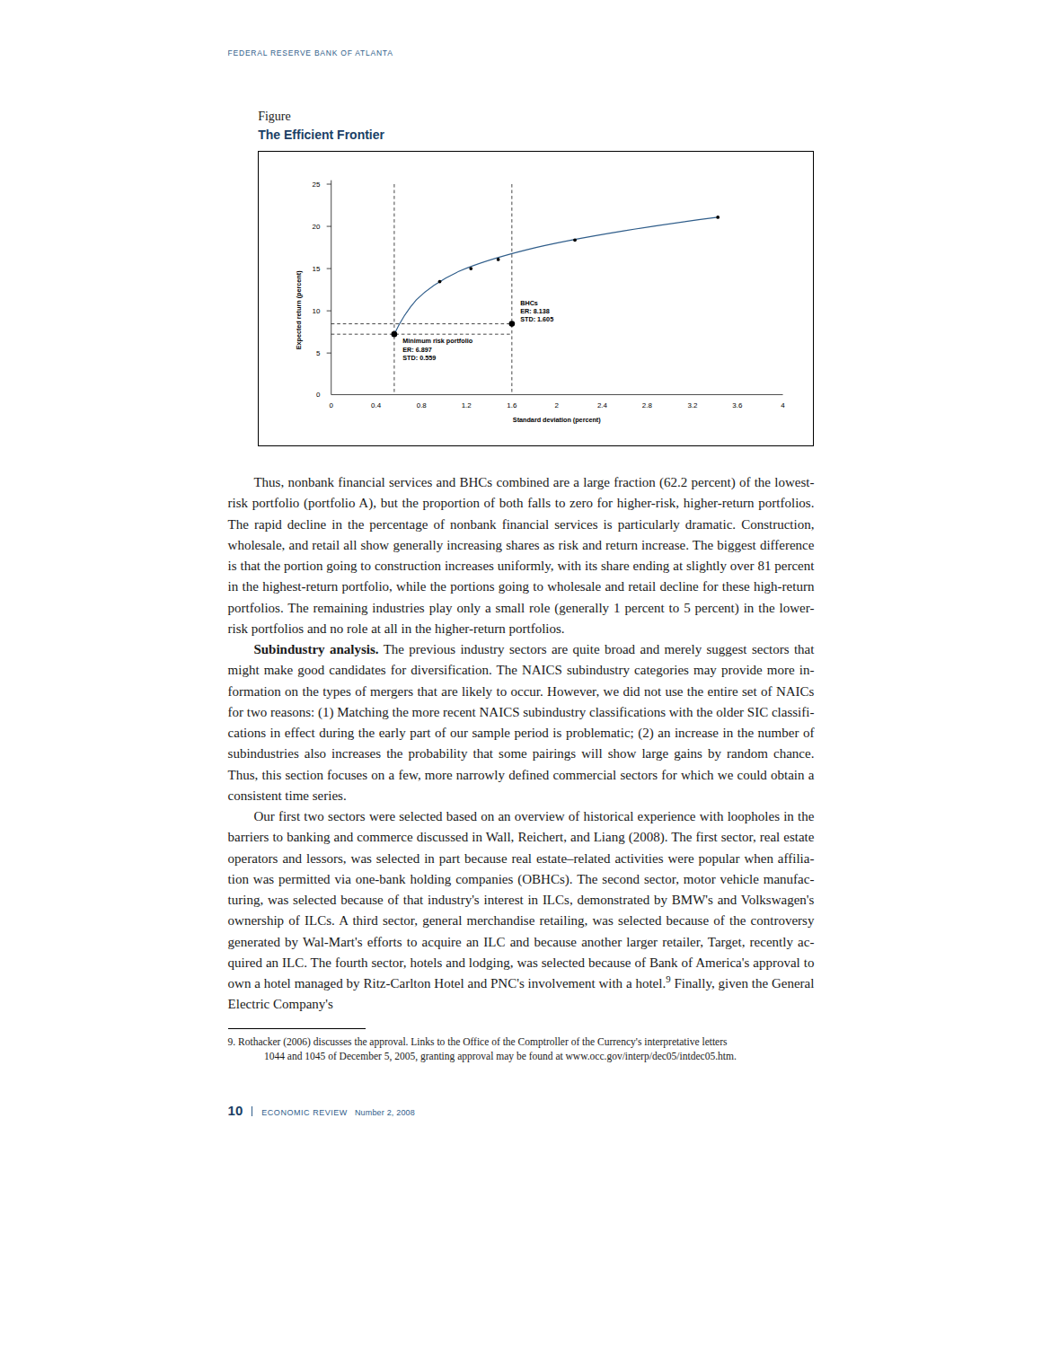Federal Reserve Bank of Atlanta
Figure
The Efficient Frontier
25 20 15 10 5 0 Expected return (percent) 0 0.4 0.8 1.2 1.6 2 2.4 2.8 3.2 3.6 4 Standard deviation (percent) BHCs ER: 8.138 STD: 1.605 Minimum risk portfolio ER: 6.897 STD: 0.559
Thus, nonbank financial services and BHCs combined are a large fraction (62.2 percent) of the lowest-risk portfolio (portfolio A), but the proportion of both falls to zero for higher-risk, higher-return portfolios. The rapid decline in the percentage of nonbank financial services is particularly dramatic. Construction, wholesale, and retail all show generally increasing shares as risk and return increase. The biggest difference is that the portion going to construction increases uniformly, with its share ending at slightly over 81 percent in the highest-return portfolio, while the portions going to wholesale and retail decline for these high-return portfolios. The remaining industries play only a small role (generally 1 percent to 5 percent) in the lower-risk portfolios and no role at all in the higher-return portfolios.
Subindustry analysis. The previous industry sectors are quite broad and merely suggest sectors that might make good candidates for diversification. The NAICS subindustry categories may provide more information on the types of mergers that are likely to occur. However, we did not use the entire set of NAICs for two reasons: (1) Matching the more recent NAICS subindustry classifications with the older SIC classifications in effect during the early part of our sample period is problematic; (2) an increase in the number of subindustries also increases the probability that some pairings will show large gains by random chance. Thus, this section focuses on a few, more narrowly defined commercial sectors for which we could obtain a consistent time series.
Our first two sectors were selected based on an overview of historical experience with loopholes in the barriers to banking and commerce discussed in Wall, Reichert, and Liang (2008). The first sector, real estate operators and lessors, was selected in part because real estate–related activities were popular when affiliation was permitted via one-bank holding companies (OBHCs). The second sector, motor vehicle manufacturing, was selected because of that industry's interest in ILCs, demonstrated by BMW's and Volkswagen's ownership of ILCs. A third sector, general merchandise retailing, was selected because of the controversy generated by Wal-Mart's efforts to acquire an ILC and because another larger retailer, Target, recently acquired an ILC. The fourth sector, hotels and lodging, was selected because of Bank of America's approval to own a hotel managed by Ritz-Carlton Hotel and PNC's involvement with a hotel.9 Finally, given the General Electric Company's
9. Rothacker (2006) discusses the approval. Links to the Office of the Comptroller of the Currency's interpretative letters
1044 and 1045 of December 5, 2005, granting approval may be found at www.occ.gov/interp/dec05/intdec05.htm.
10 Economic Review Number 2, 2008